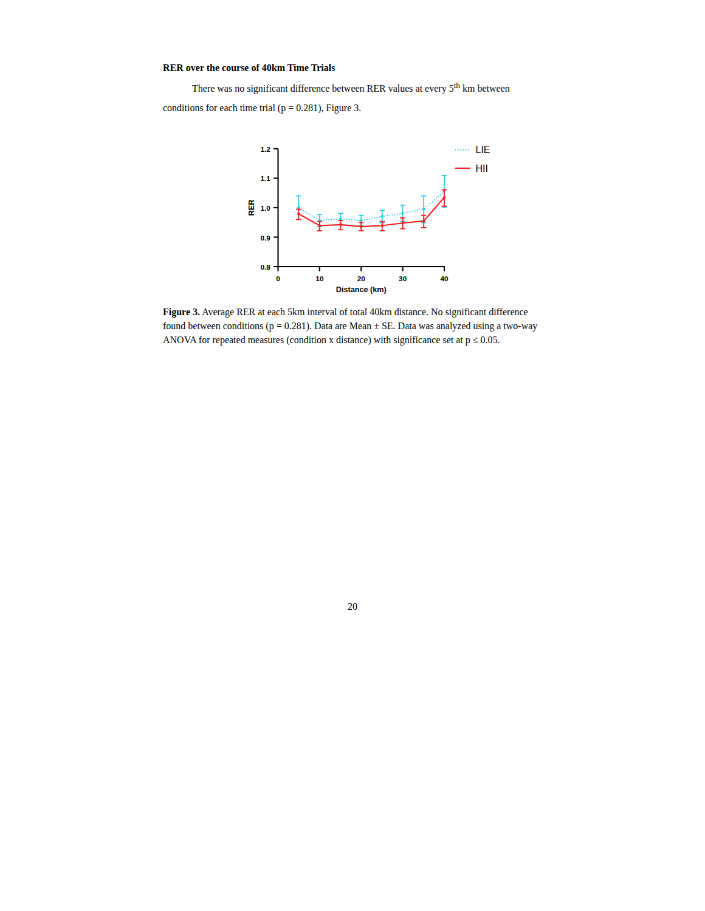RER over the course of 40km Time Trials
There was no significant difference between RER values at every 5th km between conditions for each time trial (p = 0.281), Figure 3.
1.2 1.1 1.0 0.9 0.8 0 10 20 30 40 RER Distance (km) LIE HII
Figure 3. Average RER at each 5km interval of total 40km distance. No significant difference found between conditions (p = 0.281). Data are Mean ± SE. Data was analyzed using a two-way ANOVA for repeated measures (condition x distance) with significance set at p ≤ 0.05.
20